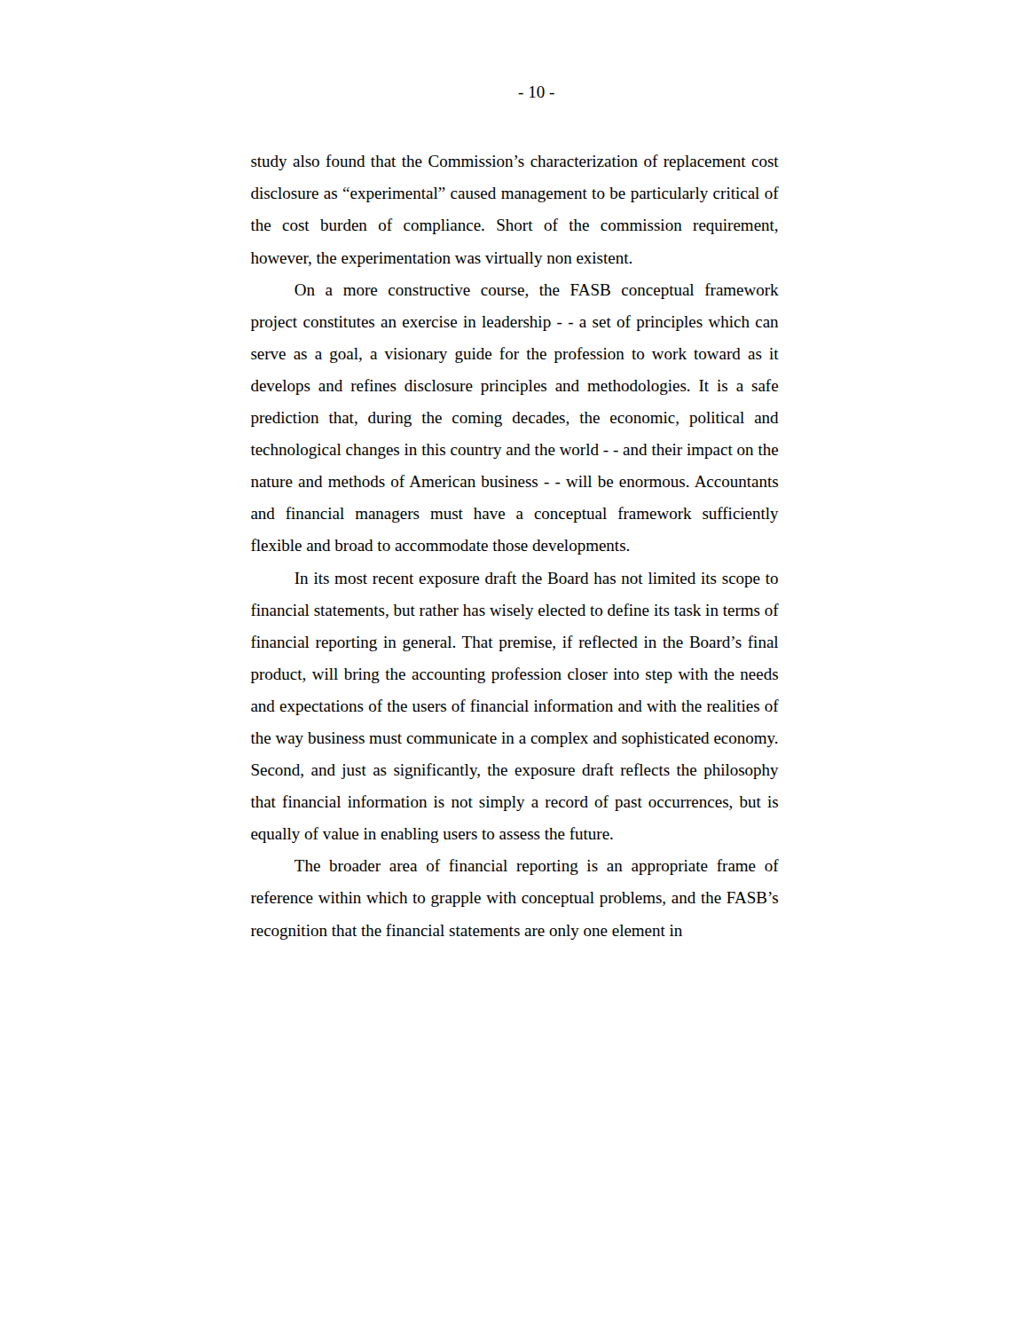- 10 -
study also found that the Commission’s characterization of replacement cost disclosure as “experimental” caused management to be particularly critical of the cost burden of compliance. Short of the commission requirement, however, the experimentation was virtually non existent.
On a more constructive course, the FASB conceptual framework project constitutes an exercise in leadership - - a set of principles which can serve as a goal, a visionary guide for the profession to work toward as it develops and refines disclosure principles and methodologies. It is a safe prediction that, during the coming decades, the economic, political and technological changes in this country and the world - - and their impact on the nature and methods of American business - - will be enormous. Accountants and financial managers must have a conceptual framework sufficiently flexible and broad to accommodate those developments.
In its most recent exposure draft the Board has not limited its scope to financial statements, but rather has wisely elected to define its task in terms of financial reporting in general. That premise, if reflected in the Board’s final product, will bring the accounting profession closer into step with the needs and expectations of the users of financial information and with the realities of the way business must communicate in a complex and sophisticated economy. Second, and just as significantly, the exposure draft reflects the philosophy that financial information is not simply a record of past occurrences, but is equally of value in enabling users to assess the future.
The broader area of financial reporting is an appropriate frame of reference within which to grapple with conceptual problems, and the FASB’s recognition that the financial statements are only one element in